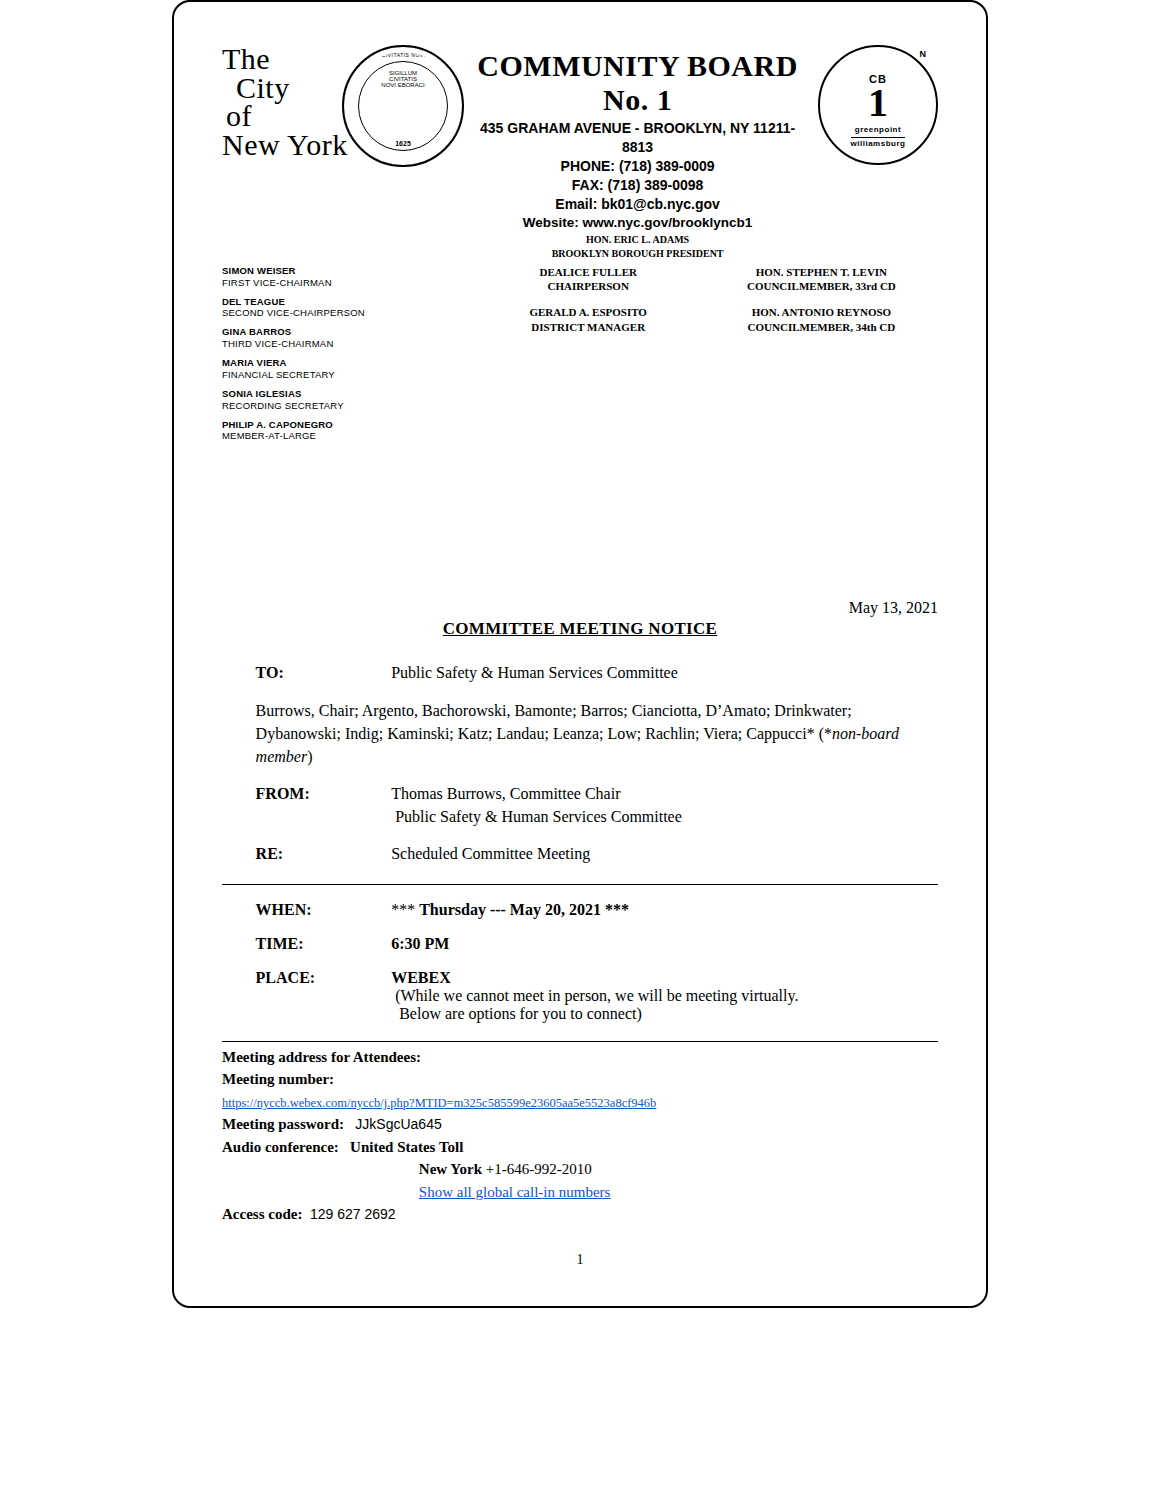The
City
of
New York
SIGILLUM
CIVITATIS
NOVI EBORACI
1625
COMMUNITY BOARD No. 1
435 GRAHAM AVENUE - BROOKLYN, NY 11211- 8813
PHONE: (718) 389-0009
FAX: (718) 389-0098
Email: bk01@cb.nyc.gov
Website: www.nyc.gov/brooklyncb1
HON. ERIC L. ADAMS
BROOKLYN BOROUGH PRESIDENT
N
CB
1
greenpoint
williamsburg
SIMON WEISER
FIRST VICE-CHAIRMAN
DEL TEAGUE
SECOND VICE-CHAIRPERSON
GINA BARROS
THIRD VICE-CHAIRMAN
MARIA VIERA
FINANCIAL SECRETARY
SONIA IGLESIAS
RECORDING SECRETARY
PHILIP A. CAPONEGRO
MEMBER-AT-LARGE
DEALICE FULLER
CHAIRPERSON
GERALD A. ESPOSITO
DISTRICT MANAGER
HON. STEPHEN T. LEVIN
COUNCILMEMBER, 33rd CD
HON. ANTONIO REYNOSO
COUNCILMEMBER, 34th CD
May 13, 2021
COMMITTEE MEETING NOTICE
| TO: | Public Safety & Human Services Committee |
Burrows, Chair; Argento, Bachorowski, Bamonte; Barros; Cianciotta, D’Amato; Drinkwater; Dybanowski; Indig; Kaminski; Katz; Landau; Leanza; Low; Rachlin; Viera; Cappucci* (*non-board member)
| FROM: | Thomas Burrows, Committee Chair Public Safety & Human Services Committee |
| RE: | Scheduled Committee Meeting |
| WHEN: | *** Thursday --- May 20, 2021 *** |
| TIME: | 6:30 PM |
| PLACE: | WEBEX (While we cannot meet in person, we will be meeting virtually. Below are options for you to connect) |
Meeting address for Attendees:
Meeting number:
https://nyccb.webex.com/nyccb/j.php?MTID=m325c585599e23605aa5e5523a8cf946b
Meeting password: JJkSgcUa645
Audio conference: United States Toll
New York +1-646-992-2010
Show all global call-in numbers
Access code: 129 627 2692
1